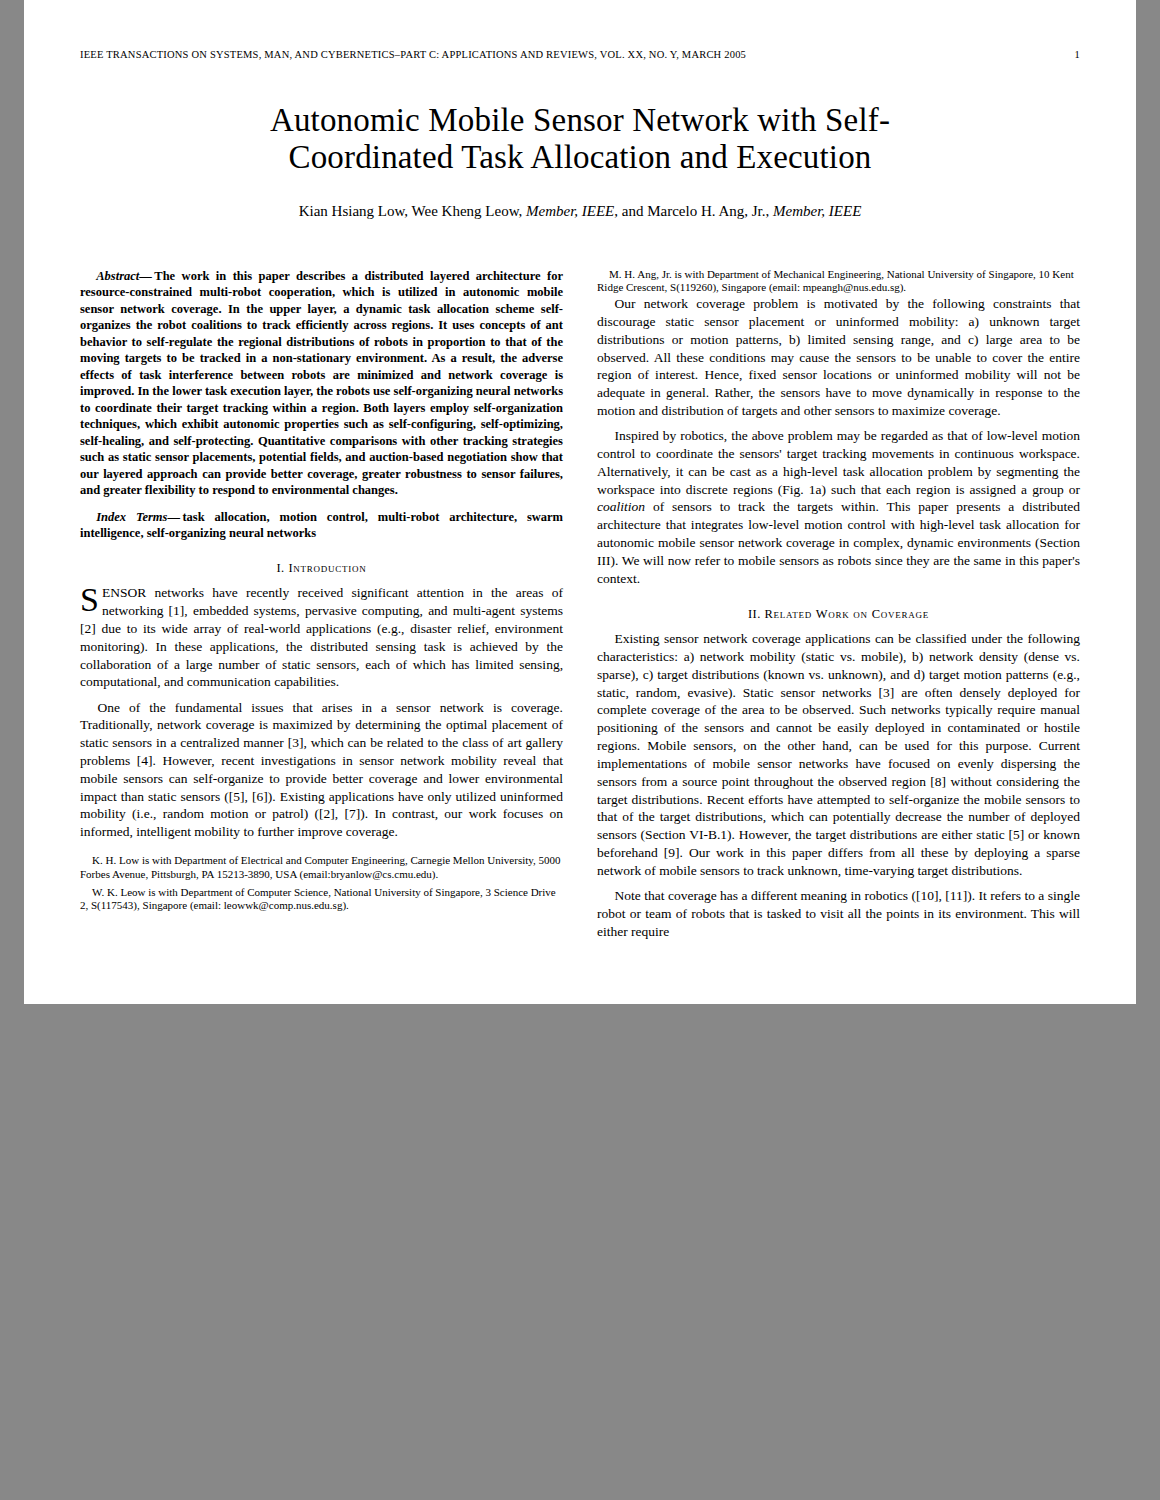IEEE Transactions on Systems, Man, and Cybernetics–Part C: Applications and Reviews, Vol. XX, No. Y, March 2005 1
Autonomic Mobile Sensor Network with Self-
Coordinated Task Allocation and Execution
Kian Hsiang Low, Wee Kheng Leow, Member, IEEE, and Marcelo H. Ang, Jr., Member, IEEE
Abstract— The work in this paper describes a distributed layered architecture for resource-constrained multi-robot cooperation, which is utilized in autonomic mobile sensor network coverage. In the upper layer, a dynamic task allocation scheme self-organizes the robot coalitions to track efficiently across regions. It uses concepts of ant behavior to self-regulate the regional distributions of robots in proportion to that of the moving targets to be tracked in a non-stationary environment. As a result, the adverse effects of task interference between robots are minimized and network coverage is improved. In the lower task execution layer, the robots use self-organizing neural networks to coordinate their target tracking within a region. Both layers employ self-organization techniques, which exhibit autonomic properties such as self-configuring, self-optimizing, self-healing, and self-protecting. Quantitative comparisons with other tracking strategies such as static sensor placements, potential fields, and auction-based negotiation show that our layered approach can provide better coverage, greater robustness to sensor failures, and greater flexibility to respond to environmental changes.
Index Terms— task allocation, motion control, multi-robot architecture, swarm intelligence, self-organizing neural networks
I. Introduction
SENSOR networks have recently received significant attention in the areas of networking [1], embedded systems, pervasive computing, and multi-agent systems [2] due to its wide array of real-world applications (e.g., disaster relief, environment monitoring). In these applications, the distributed sensing task is achieved by the collaboration of a large number of static sensors, each of which has limited sensing, computational, and communication capabilities.
One of the fundamental issues that arises in a sensor network is coverage. Traditionally, network coverage is maximized by determining the optimal placement of static sensors in a centralized manner [3], which can be related to the class of art gallery problems [4]. However, recent investigations in sensor network mobility reveal that mobile sensors can self-organize to provide better coverage and lower environmental impact than static sensors ([5], [6]). Existing applications have only utilized uninformed mobility (i.e., random motion or patrol) ([2], [7]). In contrast, our work focuses on informed, intelligent mobility to further improve coverage.
K. H. Low is with Department of Electrical and Computer Engineering, Carnegie Mellon University, 5000 Forbes Avenue, Pittsburgh, PA 15213-3890, USA (email:bryanlow@cs.cmu.edu).
W. K. Leow is with Department of Computer Science, National University of Singapore, 3 Science Drive 2, S(117543), Singapore (email: leowwk@comp.nus.edu.sg).
M. H. Ang, Jr. is with Department of Mechanical Engineering, National University of Singapore, 10 Kent Ridge Crescent, S(119260), Singapore (email: mpeangh@nus.edu.sg).
Our network coverage problem is motivated by the following constraints that discourage static sensor placement or uninformed mobility: a) unknown target distributions or motion patterns, b) limited sensing range, and c) large area to be observed. All these conditions may cause the sensors to be unable to cover the entire region of interest. Hence, fixed sensor locations or uninformed mobility will not be adequate in general. Rather, the sensors have to move dynamically in response to the motion and distribution of targets and other sensors to maximize coverage.
Inspired by robotics, the above problem may be regarded as that of low-level motion control to coordinate the sensors' target tracking movements in continuous workspace. Alternatively, it can be cast as a high-level task allocation problem by segmenting the workspace into discrete regions (Fig. 1a) such that each region is assigned a group or coalition of sensors to track the targets within. This paper presents a distributed architecture that integrates low-level motion control with high-level task allocation for autonomic mobile sensor network coverage in complex, dynamic environments (Section III). We will now refer to mobile sensors as robots since they are the same in this paper's context.
II. Related Work on Coverage
Existing sensor network coverage applications can be classified under the following characteristics: a) network mobility (static vs. mobile), b) network density (dense vs. sparse), c) target distributions (known vs. unknown), and d) target motion patterns (e.g., static, random, evasive). Static sensor networks [3] are often densely deployed for complete coverage of the area to be observed. Such networks typically require manual positioning of the sensors and cannot be easily deployed in contaminated or hostile regions. Mobile sensors, on the other hand, can be used for this purpose. Current implementations of mobile sensor networks have focused on evenly dispersing the sensors from a source point throughout the observed region [8] without considering the target distributions. Recent efforts have attempted to self-organize the mobile sensors to that of the target distributions, which can potentially decrease the number of deployed sensors (Section VI-B.1). However, the target distributions are either static [5] or known beforehand [9]. Our work in this paper differs from all these by deploying a sparse network of mobile sensors to track unknown, time-varying target distributions.
Note that coverage has a different meaning in robotics ([10], [11]). It refers to a single robot or team of robots that is tasked to visit all the points in its environment. This will either require